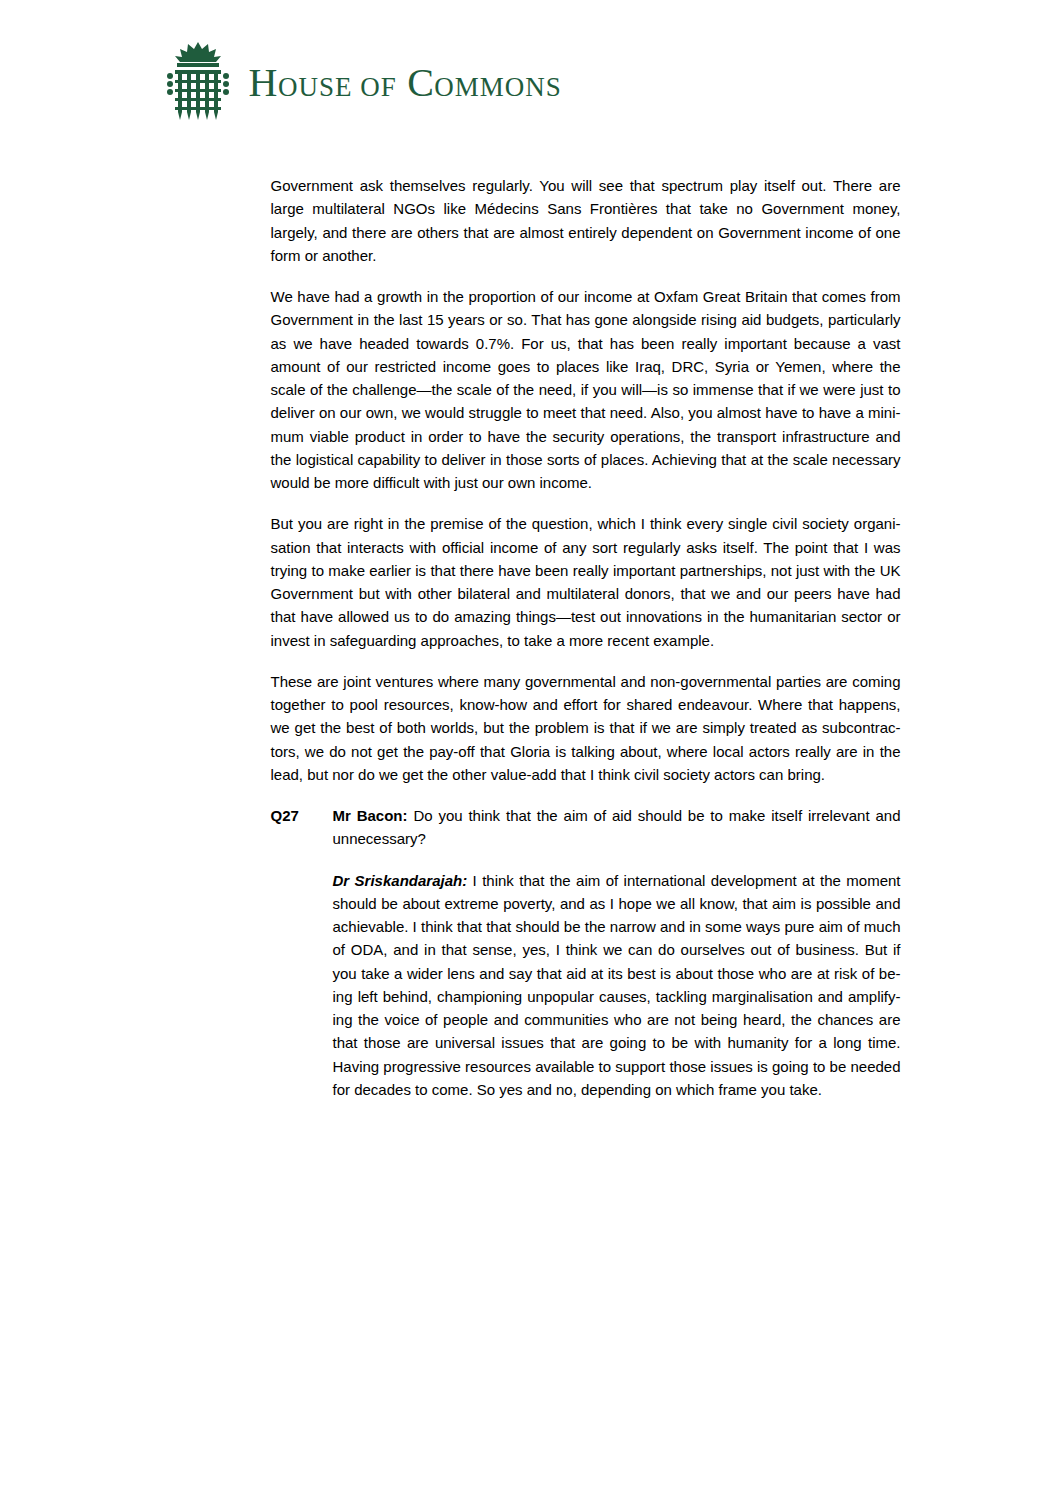HOUSE OF COMMONS
Government ask themselves regularly. You will see that spectrum play itself out. There are large multilateral NGOs like Médecins Sans Frontières that take no Government money, largely, and there are others that are almost entirely dependent on Government income of one form or another.
We have had a growth in the proportion of our income at Oxfam Great Britain that comes from Government in the last 15 years or so. That has gone alongside rising aid budgets, particularly as we have headed towards 0.7%. For us, that has been really important because a vast amount of our restricted income goes to places like Iraq, DRC, Syria or Yemen, where the scale of the challenge—the scale of the need, if you will—is so immense that if we were just to deliver on our own, we would struggle to meet that need. Also, you almost have to have a minimum viable product in order to have the security operations, the transport infrastructure and the logistical capability to deliver in those sorts of places. Achieving that at the scale necessary would be more difficult with just our own income.
But you are right in the premise of the question, which I think every single civil society organisation that interacts with official income of any sort regularly asks itself. The point that I was trying to make earlier is that there have been really important partnerships, not just with the UK Government but with other bilateral and multilateral donors, that we and our peers have had that have allowed us to do amazing things—test out innovations in the humanitarian sector or invest in safeguarding approaches, to take a more recent example.
These are joint ventures where many governmental and non-governmental parties are coming together to pool resources, know-how and effort for shared endeavour. Where that happens, we get the best of both worlds, but the problem is that if we are simply treated as subcontractors, we do not get the pay-off that Gloria is talking about, where local actors really are in the lead, but nor do we get the other value-add that I think civil society actors can bring.
Q27
Mr Bacon: Do you think that the aim of aid should be to make itself irrelevant and unnecessary?
Dr Sriskandarajah: I think that the aim of international development at the moment should be about extreme poverty, and as I hope we all know, that aim is possible and achievable. I think that that should be the narrow and in some ways pure aim of much of ODA, and in that sense, yes, I think we can do ourselves out of business. But if you take a wider lens and say that aid at its best is about those who are at risk of being left behind, championing unpopular causes, tackling marginalisation and amplifying the voice of people and communities who are not being heard, the chances are that those are universal issues that are going to be with humanity for a long time. Having progressive resources available to support those issues is going to be needed for decades to come. So yes and no, depending on which frame you take.